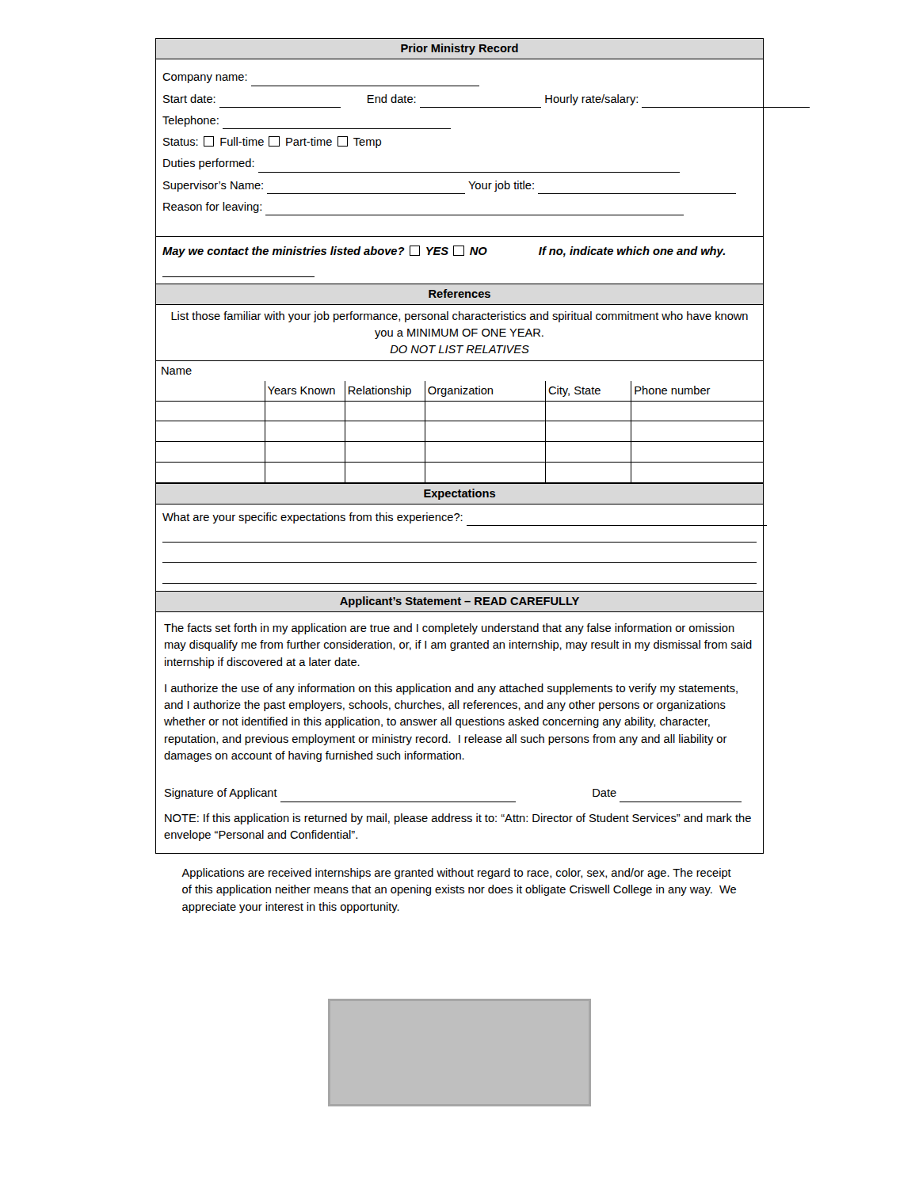Prior Ministry Record
Company name:
Start date: End date: Hourly rate/salary:
Telephone:
Status: Full-time Part-time Temp
Duties performed:
Supervisor’s Name: Your job title:
Reason for leaving:
May we contact the ministries listed above? YES NO If no, indicate which one and why.
References
List those familiar with your job performance, personal characteristics and spiritual commitment who have known you a MINIMUM OF ONE YEAR. DO NOT LIST RELATIVES
Name
| | Years Known | Relationship | Organization | City, State | Phone number |
Expectations
What are your specific expectations from this experience?:
Applicant’s Statement – READ CAREFULLY
The facts set forth in my application are true and I completely understand that any false information or omission may disqualify me from further consideration, or, if I am granted an internship, may result in my dismissal from said internship if discovered at a later date.
I authorize the use of any information on this application and any attached supplements to verify my statements, and I authorize the past employers, schools, churches, all references, and any other persons or organizations whether or not identified in this application, to answer all questions asked concerning any ability, character, reputation, and previous employment or ministry record. I release all such persons from any and all liability or damages on account of having furnished such information.
Signature of Applicant Date
NOTE: If this application is returned by mail, please address it to: “Attn: Director of Student Services” and mark the envelope “Personal and Confidential”.
Applications are received internships are granted without regard to race, color, sex, and/or age. The receipt of this application neither means that an opening exists nor does it obligate Criswell College in any way. We appreciate your interest in this opportunity.